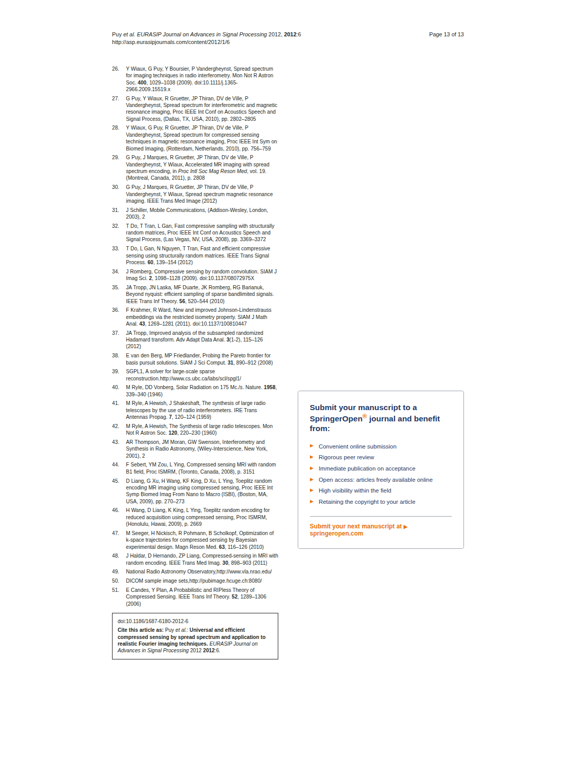Puy et al. EURASIP Journal on Advances in Signal Processing 2012, 2012:6
http://asp.eurasipjournals.com/content/2012/1/6
Page 13 of 13
26. Y Wiaux, G Puy, Y Boursier, P Vandergheynst, Spread spectrum for imaging techniques in radio interferometry. Mon Not R Astron Soc. 400, 1029–1038 (2009). doi:10.1111/j.1365-2966.2009.15519.x
27. G Puy, Y Wiaux, R Gruetter, JP Thiran, DV de Ville, P Vandergheynst, Spread spectrum for interferometric and magnetic resonance imaging, Proc IEEE Int Conf on Acoustics Speech and Signal Process, (Dallas, TX, USA, 2010), pp. 2802–2805
28. Y Wiaux, G Puy, R Gruetter, JP Thiran, DV de Ville, P Vandergheynst, Spread spectrum for compressed sensing techniques in magnetic resonance imaging, Proc IEEE Int Sym on Biomed Imaging, (Rotterdam, Netherlands, 2010), pp. 756–759
29. G Puy, J Marques, R Gruetter, JP Thiran, DV de Ville, P Vandergheynst, Y Wiaux, Accelerated MR imaging with spread spectrum encoding, in Proc Intl Soc Mag Reson Med, vol. 19. (Montreal, Canada, 2011), p. 2808
30. G Puy, J Marques, R Gruetter, JP Thiran, DV de Ville, P Vandergheynst, Y Wiaux, Spread spectrum magnetic resonance imaging. IEEE Trans Med Image (2012)
31. J Schiller, Mobile Communications, (Addison-Wesley, London, 2003), 2
32. T Do, T Tran, L Gan, Fast compressive sampling with structurally random matrices, Proc IEEE Int Conf on Acoustics Speech and Signal Process, (Las Vegas, NV, USA, 2008), pp. 3369–3372
33. T Do, L Gan, N Nguyen, T Tran, Fast and efficient compressive sensing using structurally random matrices. IEEE Trans Signal Process. 60, 139–154 (2012)
34. J Romberg, Compressive sensing by random convolution. SIAM J Imag Sci. 2, 1098–1128 (2009). doi:10.1137/08072975X
35. JA Tropp, JN Laska, MF Duarte, JK Romberg, RG Barianuk, Beyond nyquist: efficient sampling of sparse bandlimited signals. IEEE Trans Inf Theory. 56, 520–544 (2010)
36. F Krahmer, R Ward, New and improved Johnson-Lindenstrauss embeddings via the restricted isometry property. SIAM J Math Anal. 43, 1269–1281 (2011). doi:10.1137/100810447
37. JA Tropp, Improved analysis of the subsampled randomized Hadamard transform. Adv Adapt Data Anal. 3(1-2), 115–126 (2012)
38. E van den Berg, MP Friedlander, Probing the Pareto frontier for basis pursuit solutions. SIAM J Sci Comput. 31, 890–912 (2008)
39. SGPL1, A solver for large-scale sparse reconstruction.http://www.cs.ubc.ca/labs/scl/spgl1/
40. M Ryle, DD Vonberg, Solar Radiation on 175 Mc./s. Nature. 1958, 339–340 (1946)
41. M Ryle, A Hewish, J Shakeshaft, The synthesis of large radio telescopes by the use of radio interferometers. IRE Trans Antennas Propag. 7, 120–124 (1959)
42. M Ryle, A Hewish, The Synthesis of large radio telescopes. Mon Not R Astron Soc. 120, 220–230 (1960)
43. AR Thompson, JM Moran, GW Swenson, Interferometry and Synthesis in Radio Astronomy, (Wiley-Interscience, New York, 2001), 2
44. F Sebert, YM Zou, L Ying, Compressed sensing MRI with random B1 field, Proc ISMRM, (Toronto, Canada, 2008), p. 3151
45. D Liang, G Xu, H Wang, KF King, D Xu, L Ying, Toeplitz random encoding MR imaging using compressed sensing, Proc IEEE Int Symp Biomed Imag From Nano to Macro (ISBI), (Boston, MA, USA, 2009), pp. 270–273
46. H Wang, D Liang, K King, L Ying, Toeplitz random encoding for reduced acquisition using compressed sensing, Proc ISMRM, (Honolulu, Hawai, 2009), p. 2669
47. M Seeger, H Nickisch, R Pohmann, B Scholkopf, Optimization of k-space trajectories for compressed sensing by Bayesian experimental design. Magn Reson Med. 63, 116–126 (2010)
48. J Haldar, D Hernando, ZP Liang, Compressed-sensing in MRI with random encoding. IEEE Trans Med Imag. 30, 898–903 (2011)
49. National Radio Astronomy Observatory,http://www.vla.nrao.edu/
50. DICOM sample image sets,http://pubimage.hcuge.ch:8080/
51. E Candes, Y Plan, A Probabilistic and RIPless Theory of Compressed Sensing. IEEE Trans Inf Theory. 52, 1289–1306 (2006)
doi:10.1186/1687-6180-2012-6
Cite this article as: Puy et al.: Universal and efficient compressed sensing by spread spectrum and application to realistic Fourier imaging techniques. EURASIP Journal on Advances in Signal Processing 2012 2012:6.
Submit your manuscript to a SpringerOpen® journal and benefit from:
Convenient online submission
Rigorous peer review
Immediate publication on acceptance
Open access: articles freely available online
High visibility within the field
Retaining the copyright to your article
Submit your next manuscript at ▶ springeropen.com